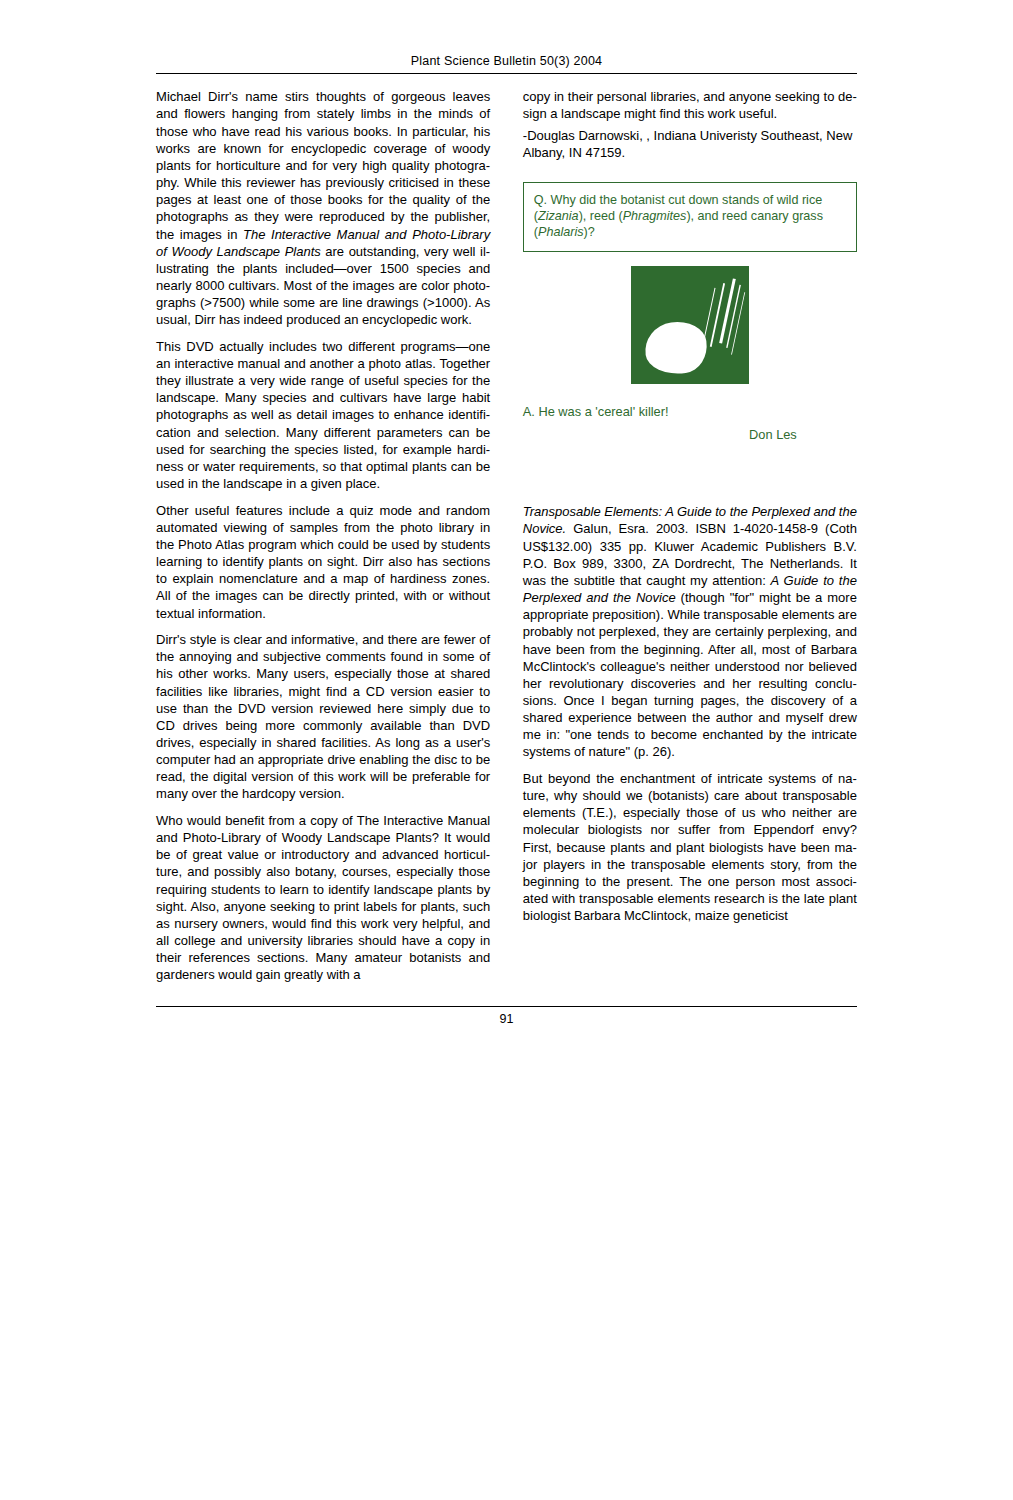Plant Science Bulletin 50(3) 2004
Michael Dirr's name stirs thoughts of gorgeous leaves and flowers hanging from stately limbs in the minds of those who have read his various books. In particular, his works are known for encyclopedic coverage of woody plants for horticulture and for very high quality photography. While this reviewer has previously criticised in these pages at least one of those books for the quality of the photographs as they were reproduced by the publisher, the images in The Interactive Manual and Photo-Library of Woody Landscape Plants are outstanding, very well illustrating the plants included—over 1500 species and nearly 8000 cultivars. Most of the images are color photographs (>7500) while some are line drawings (>1000). As usual, Dirr has indeed produced an encyclopedic work.
This DVD actually includes two different programs—one an interactive manual and another a photo atlas. Together they illustrate a very wide range of useful species for the landscape. Many species and cultivars have large habit photographs as well as detail images to enhance identification and selection. Many different parameters can be used for searching the species listed, for example hardiness or water requirements, so that optimal plants can be used in the landscape in a given place.
Other useful features include a quiz mode and random automated viewing of samples from the photo library in the Photo Atlas program which could be used by students learning to identify plants on sight. Dirr also has sections to explain nomenclature and a map of hardiness zones. All of the images can be directly printed, with or without textual information.
Dirr's style is clear and informative, and there are fewer of the annoying and subjective comments found in some of his other works. Many users, especially those at shared facilities like libraries, might find a CD version easier to use than the DVD version reviewed here simply due to CD drives being more commonly available than DVD drives, especially in shared facilities. As long as a user's computer had an appropriate drive enabling the disc to be read, the digital version of this work will be preferable for many over the hardcopy version.
Who would benefit from a copy of The Interactive Manual and Photo-Library of Woody Landscape Plants? It would be of great value or introductory and advanced horticulture, and possibly also botany, courses, especially those requiring students to learn to identify landscape plants by sight. Also, anyone seeking to print labels for plants, such as nursery owners, would find this work very helpful, and all college and university libraries should have a copy in their references sections. Many amateur botanists and gardeners would gain greatly with a
copy in their personal libraries, and anyone seeking to design a landscape might find this work useful.
-Douglas Darnowski, , Indiana Univeristy Southeast, New Albany, IN 47159.
Q. Why did the botanist cut down stands of wild rice (Zizania), reed (Phragmites), and reed canary grass (Phalaris)?
A. He was a 'cereal' killer!
Don Les
Transposable Elements: A Guide to the Perplexed and the Novice. Galun, Esra. 2003. ISBN 1-4020-1458-9 (Coth US$132.00) 335 pp. Kluwer Academic Publishers B.V. P.O. Box 989, 3300, ZA Dordrecht, The Netherlands. It was the subtitle that caught my attention: A Guide to the Perplexed and the Novice (though "for" might be a more appropriate preposition). While transposable elements are probably not perplexed, they are certainly perplexing, and have been from the beginning. After all, most of Barbara McClintock's colleague's neither understood nor believed her revolutionary discoveries and her resulting conclusions. Once I began turning pages, the discovery of a shared experience between the author and myself drew me in: "one tends to become enchanted by the intricate systems of nature" (p. 26).
But beyond the enchantment of intricate systems of nature, why should we (botanists) care about transposable elements (T.E.), especially those of us who neither are molecular biologists nor suffer from Eppendorf envy? First, because plants and plant biologists have been major players in the transposable elements story, from the beginning to the present. The one person most associated with transposable elements research is the late plant biologist Barbara McClintock, maize geneticist
91